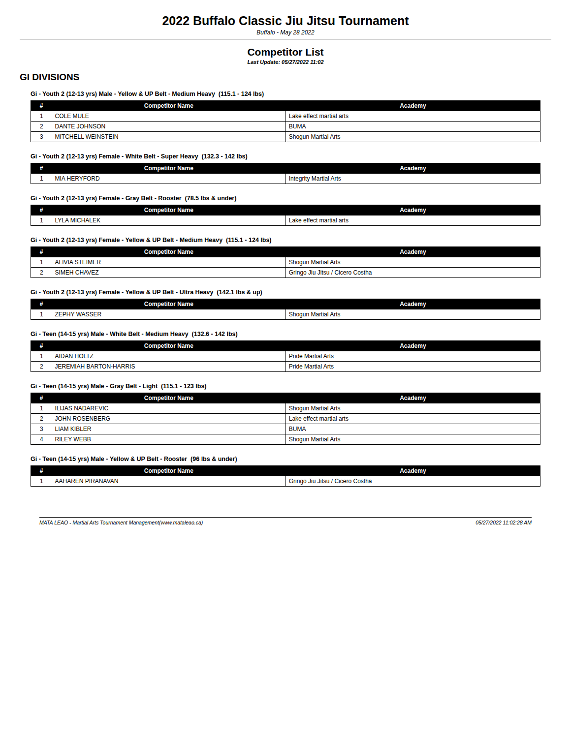2022 Buffalo Classic Jiu Jitsu Tournament
Buffalo - May 28 2022
Competitor List
Last Update: 05/27/2022 11:02
GI DIVISIONS
Gi - Youth 2 (12-13 yrs) Male - Yellow & UP Belt - Medium Heavy (115.1 - 124 lbs)
| # | Competitor Name | Academy |
| --- | --- | --- |
| 1 | COLE MULE | Lake effect martial arts |
| 2 | DANTE JOHNSON | BUMA |
| 3 | MITCHELL WEINSTEIN | Shogun Martial Arts |
Gi - Youth 2 (12-13 yrs) Female - White Belt - Super Heavy (132.3 - 142 lbs)
| # | Competitor Name | Academy |
| --- | --- | --- |
| 1 | MIA HERYFORD | Integrity Martial Arts |
Gi - Youth 2 (12-13 yrs) Female - Gray Belt - Rooster (78.5 lbs & under)
| # | Competitor Name | Academy |
| --- | --- | --- |
| 1 | LYLA MICHALEK | Lake effect martial arts |
Gi - Youth 2 (12-13 yrs) Female - Yellow & UP Belt - Medium Heavy (115.1 - 124 lbs)
| # | Competitor Name | Academy |
| --- | --- | --- |
| 1 | ALIVIA STEIMER | Shogun Martial Arts |
| 2 | SIMEH CHAVEZ | Gringo Jiu Jitsu / Cicero Costha |
Gi - Youth 2 (12-13 yrs) Female - Yellow & UP Belt - Ultra Heavy (142.1 lbs & up)
| # | Competitor Name | Academy |
| --- | --- | --- |
| 1 | ZEPHY WASSER | Shogun Martial Arts |
Gi - Teen (14-15 yrs) Male - White Belt - Medium Heavy (132.6 - 142 lbs)
| # | Competitor Name | Academy |
| --- | --- | --- |
| 1 | AIDAN HOLTZ | Pride Martial Arts |
| 2 | JEREMIAH BARTON-HARRIS | Pride Martial Arts |
Gi - Teen (14-15 yrs) Male - Gray Belt - Light (115.1 - 123 lbs)
| # | Competitor Name | Academy |
| --- | --- | --- |
| 1 | ILIJAS NADAREVIC | Shogun Martial Arts |
| 2 | JOHN ROSENBERG | Lake effect martial arts |
| 3 | LIAM KIBLER | BUMA |
| 4 | RILEY WEBB | Shogun Martial Arts |
Gi - Teen (14-15 yrs) Male - Yellow & UP Belt - Rooster (96 lbs & under)
| # | Competitor Name | Academy |
| --- | --- | --- |
| 1 | AAHAREN PIRANAVAN | Gringo Jiu Jitsu / Cicero Costha |
MATA LEAO - Martial Arts Tournament Management(www.mataleao.ca) 05/27/2022 11:02:28 AM